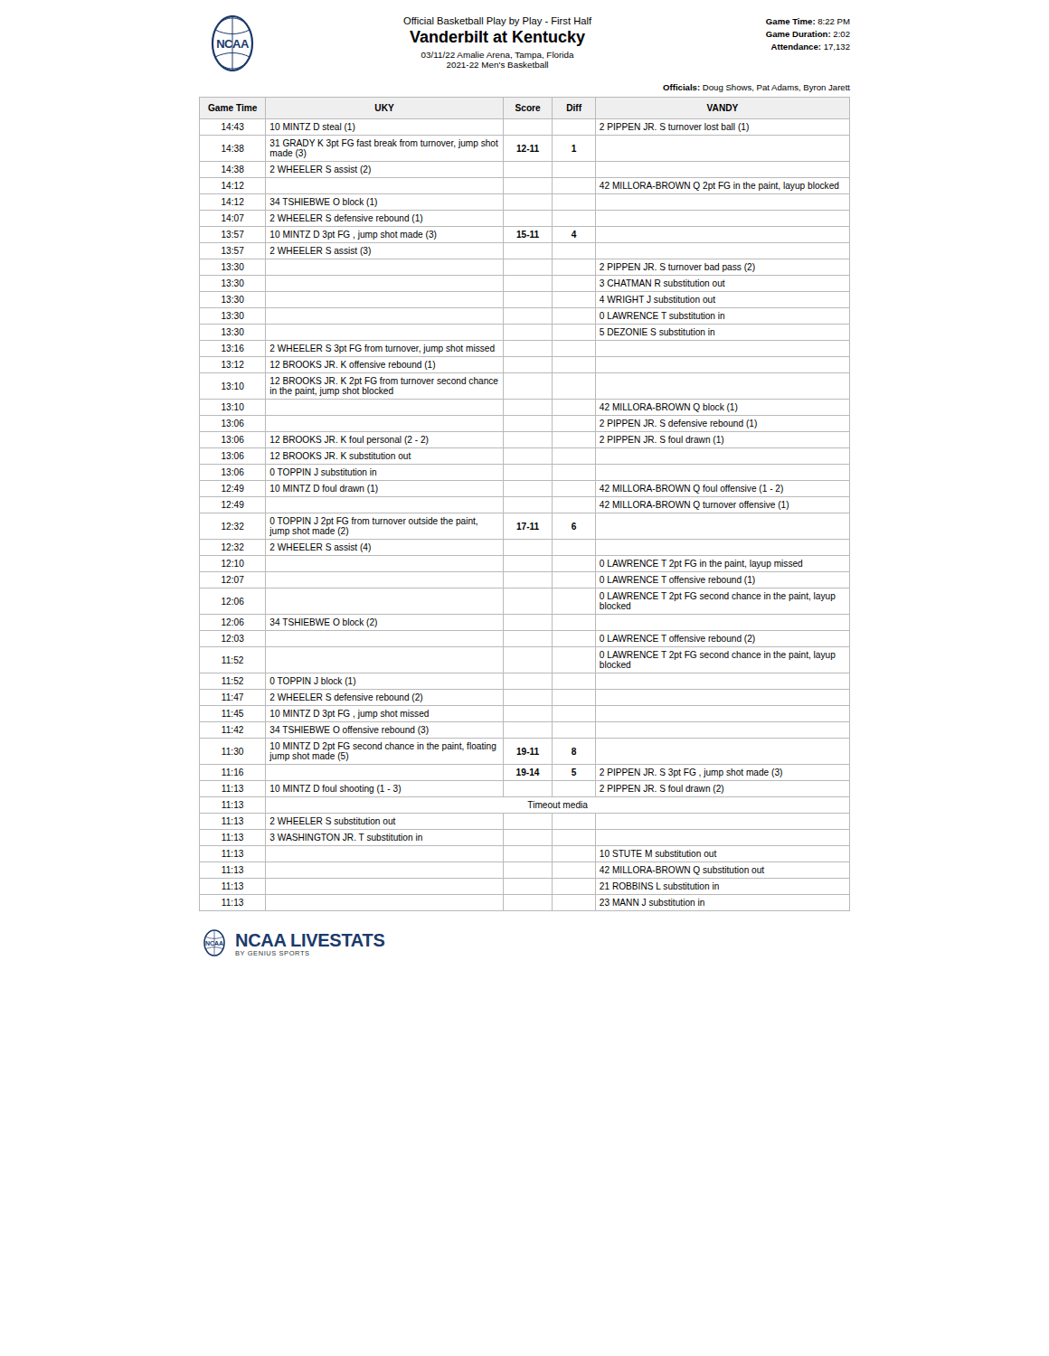NCAA
Official Basketball Play by Play - First Half
Vanderbilt at Kentucky
03/11/22 Amalie Arena, Tampa, Florida
2021-22 Men's Basketball
Game Time: 8:22 PM
Game Duration: 2:02
Attendance: 17,132
Officials: Doug Shows, Pat Adams, Byron Jarett
| Game Time | UKY | Score | Diff | VANDY |
| --- | --- | --- | --- | --- |
| 14:43 | 10 MINTZ D steal (1) | | | 2 PIPPEN JR. S turnover lost ball (1) |
| 14:38 | 31 GRADY K 3pt FG fast break from turnover, jump shot made (3) | 12-11 | 1 | |
| 14:38 | 2 WHEELER S assist (2) | | | |
| 14:12 | | | | 42 MILLORA-BROWN Q 2pt FG in the paint, layup blocked |
| 14:12 | 34 TSHIEBWE O block (1) | | | |
| 14:07 | 2 WHEELER S defensive rebound (1) | | | |
| 13:57 | 10 MINTZ D 3pt FG , jump shot made (3) | 15-11 | 4 | |
| 13:57 | 2 WHEELER S assist (3) | | | |
| 13:30 | | | | 2 PIPPEN JR. S turnover bad pass (2) |
| 13:30 | | | | 3 CHATMAN R substitution out |
| 13:30 | | | | 4 WRIGHT J substitution out |
| 13:30 | | | | 0 LAWRENCE T substitution in |
| 13:30 | | | | 5 DEZONIE S substitution in |
| 13:16 | 2 WHEELER S 3pt FG from turnover, jump shot missed | | | |
| 13:12 | 12 BROOKS JR. K offensive rebound (1) | | | |
| 13:10 | 12 BROOKS JR. K 2pt FG from turnover second chance in the paint, jump shot blocked | | | |
| 13:10 | | | | 42 MILLORA-BROWN Q block (1) |
| 13:06 | | | | 2 PIPPEN JR. S defensive rebound (1) |
| 13:06 | 12 BROOKS JR. K foul personal (2 - 2) | | | 2 PIPPEN JR. S foul drawn (1) |
| 13:06 | 12 BROOKS JR. K substitution out | | | |
| 13:06 | 0 TOPPIN J substitution in | | | |
| 12:49 | 10 MINTZ D foul drawn (1) | | | 42 MILLORA-BROWN Q foul offensive (1 - 2) |
| 12:49 | | | | 42 MILLORA-BROWN Q turnover offensive (1) |
| 12:32 | 0 TOPPIN J 2pt FG from turnover outside the paint, jump shot made (2) | 17-11 | 6 | |
| 12:32 | 2 WHEELER S assist (4) | | | |
| 12:10 | | | | 0 LAWRENCE T 2pt FG in the paint, layup missed |
| 12:07 | | | | 0 LAWRENCE T offensive rebound (1) |
| 12:06 | | | | 0 LAWRENCE T 2pt FG second chance in the paint, layup blocked |
| 12:06 | 34 TSHIEBWE O block (2) | | | |
| 12:03 | | | | 0 LAWRENCE T offensive rebound (2) |
| 11:52 | | | | 0 LAWRENCE T 2pt FG second chance in the paint, layup blocked |
| 11:52 | 0 TOPPIN J block (1) | | | |
| 11:47 | 2 WHEELER S defensive rebound (2) | | | |
| 11:45 | 10 MINTZ D 3pt FG , jump shot missed | | | |
| 11:42 | 34 TSHIEBWE O offensive rebound (3) | | | |
| 11:30 | 10 MINTZ D 2pt FG second chance in the paint, floating jump shot made (5) | 19-11 | 8 | |
| 11:16 | | 19-14 | 5 | 2 PIPPEN JR. S 3pt FG , jump shot made (3) |
| 11:13 | 10 MINTZ D foul shooting (1 - 3) | | | 2 PIPPEN JR. S foul drawn (2) |
| 11:13 | Timeout media |
| 11:13 | 2 WHEELER S substitution out | | | |
| 11:13 | 3 WASHINGTON JR. T substitution in | | | |
| 11:13 | | | | 10 STUTE M substitution out |
| 11:13 | | | | 42 MILLORA-BROWN Q substitution out |
| 11:13 | | | | 21 ROBBINS L substitution in |
| 11:13 | | | | 23 MANN J substitution in |
NCAA
NCAA LIVESTATS
BY GENIUS SPORTS